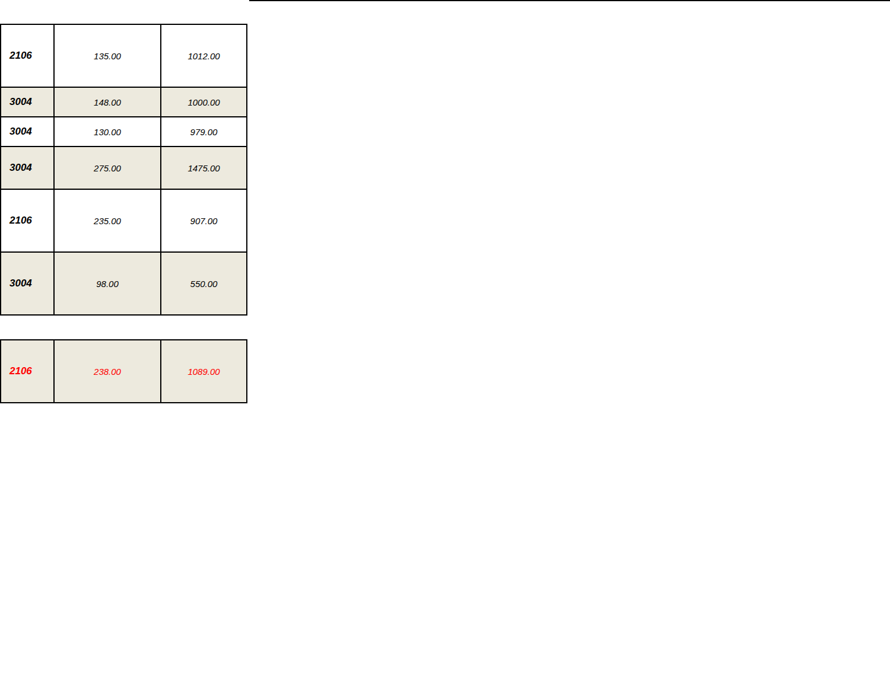| 2106 | 135.00 | 1012.00 |
| 3004 | 148.00 | 1000.00 |
| 3004 | 130.00 | 979.00 |
| 3004 | 275.00 | 1475.00 |
| 2106 | 235.00 | 907.00 |
| 3004 | 98.00 | 550.00 |
| 2106 | 238.00 | 1089.00 |